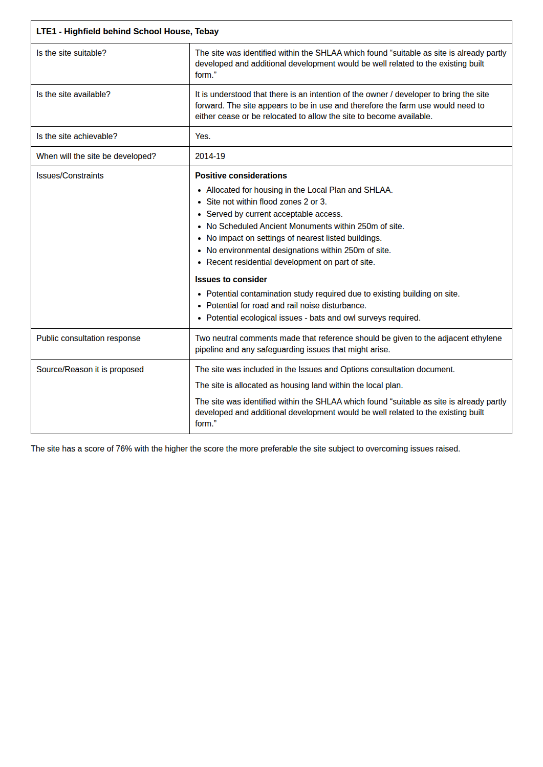| LTE1 - Highfield behind School House, Tebay |
| --- |
| Is the site suitable? | The site was identified within the SHLAA which found “suitable as site is already partly developed and additional development would be well related to the existing built form.” |
| Is the site available? | It is understood that there is an intention of the owner / developer to bring the site forward. The site appears to be in use and therefore the farm use would need to either cease or be relocated to allow the site to become available. |
| Is the site achievable? | Yes. |
| When will the site be developed? | 2014-19 |
| Issues/Constraints | Positive considerations Allocated for housing in the Local Plan and SHLAA. Site not within flood zones 2 or 3. Served by current acceptable access. No Scheduled Ancient Monuments within 250m of site. No impact on settings of nearest listed buildings. No environmental designations within 250m of site. Recent residential development on part of site. Issues to consider Potential contamination study required due to existing building on site. Potential for road and rail noise disturbance. Potential ecological issues - bats and owl surveys required. |
| Public consultation response | Two neutral comments made that reference should be given to the adjacent ethylene pipeline and any safeguarding issues that might arise. |
| Source/Reason it is proposed | The site was included in the Issues and Options consultation document. The site is allocated as housing land within the local plan. The site was identified within the SHLAA which found “suitable as site is already partly developed and additional development would be well related to the existing built form.” |
The site has a score of 76% with the higher the score the more preferable the site subject to overcoming issues raised.